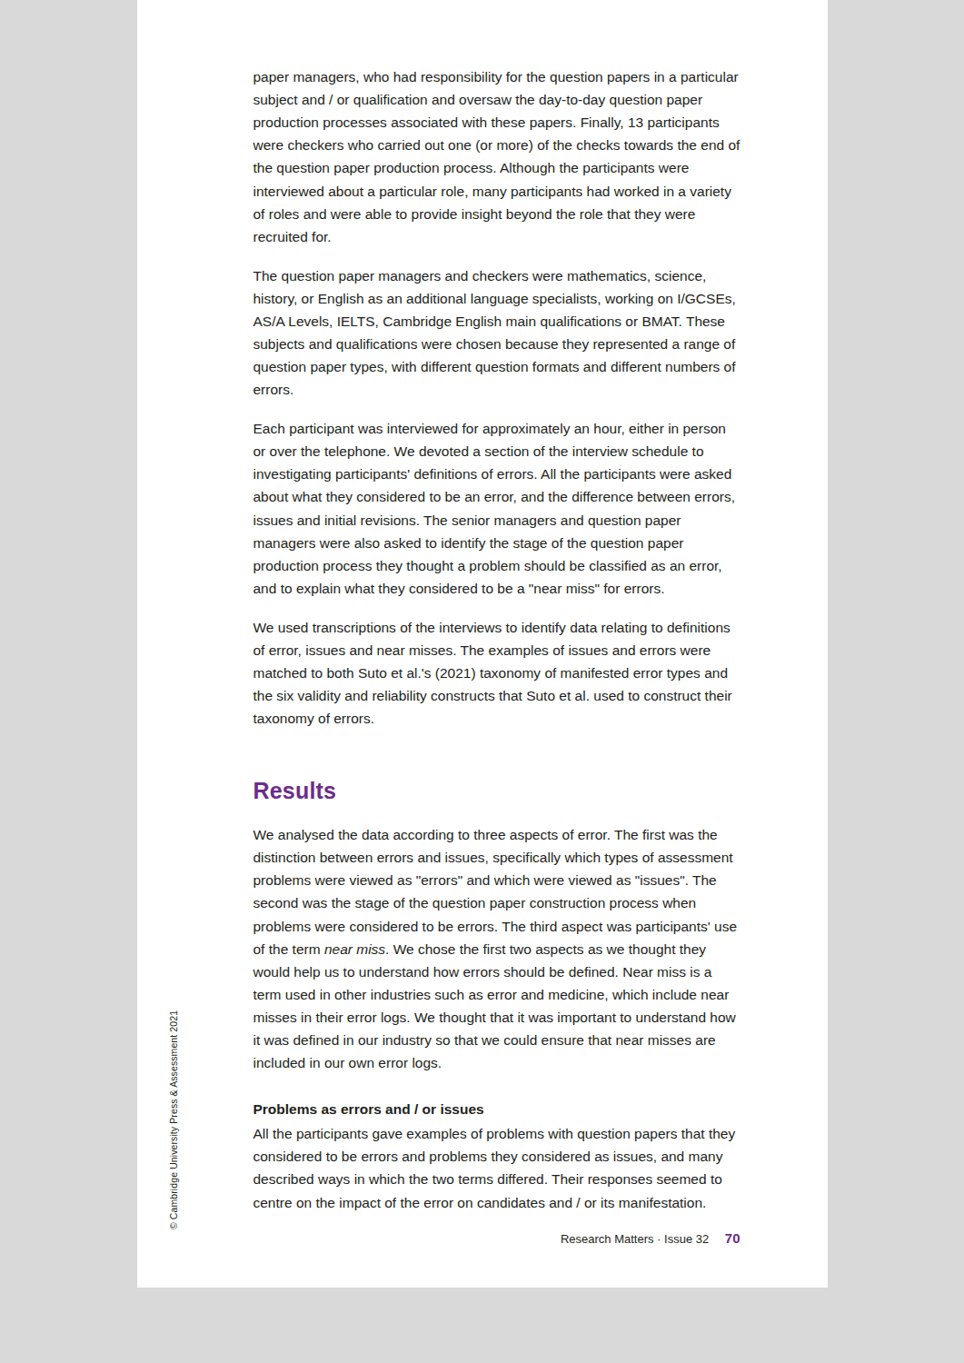paper managers, who had responsibility for the question papers in a particular subject and / or qualification and oversaw the day-to-day question paper production processes associated with these papers. Finally, 13 participants were checkers who carried out one (or more) of the checks towards the end of the question paper production process. Although the participants were interviewed about a particular role, many participants had worked in a variety of roles and were able to provide insight beyond the role that they were recruited for.
The question paper managers and checkers were mathematics, science, history, or English as an additional language specialists, working on I/GCSEs, AS/A Levels, IELTS, Cambridge English main qualifications or BMAT. These subjects and qualifications were chosen because they represented a range of question paper types, with different question formats and different numbers of errors.
Each participant was interviewed for approximately an hour, either in person or over the telephone. We devoted a section of the interview schedule to investigating participants' definitions of errors. All the participants were asked about what they considered to be an error, and the difference between errors, issues and initial revisions. The senior managers and question paper managers were also asked to identify the stage of the question paper production process they thought a problem should be classified as an error, and to explain what they considered to be a "near miss" for errors.
We used transcriptions of the interviews to identify data relating to definitions of error, issues and near misses. The examples of issues and errors were matched to both Suto et al.'s (2021) taxonomy of manifested error types and the six validity and reliability constructs that Suto et al. used to construct their taxonomy of errors.
Results
We analysed the data according to three aspects of error. The first was the distinction between errors and issues, specifically which types of assessment problems were viewed as "errors" and which were viewed as "issues". The second was the stage of the question paper construction process when problems were considered to be errors. The third aspect was participants' use of the term near miss. We chose the first two aspects as we thought they would help us to understand how errors should be defined. Near miss is a term used in other industries such as error and medicine, which include near misses in their error logs. We thought that it was important to understand how it was defined in our industry so that we could ensure that near misses are included in our own error logs.
Problems as errors and / or issues
All the participants gave examples of problems with question papers that they considered to be errors and problems they considered as issues, and many described ways in which the two terms differed. Their responses seemed to centre on the impact of the error on candidates and / or its manifestation.
© Cambridge University Press & Assessment 2021
Research Matters · Issue 32 70